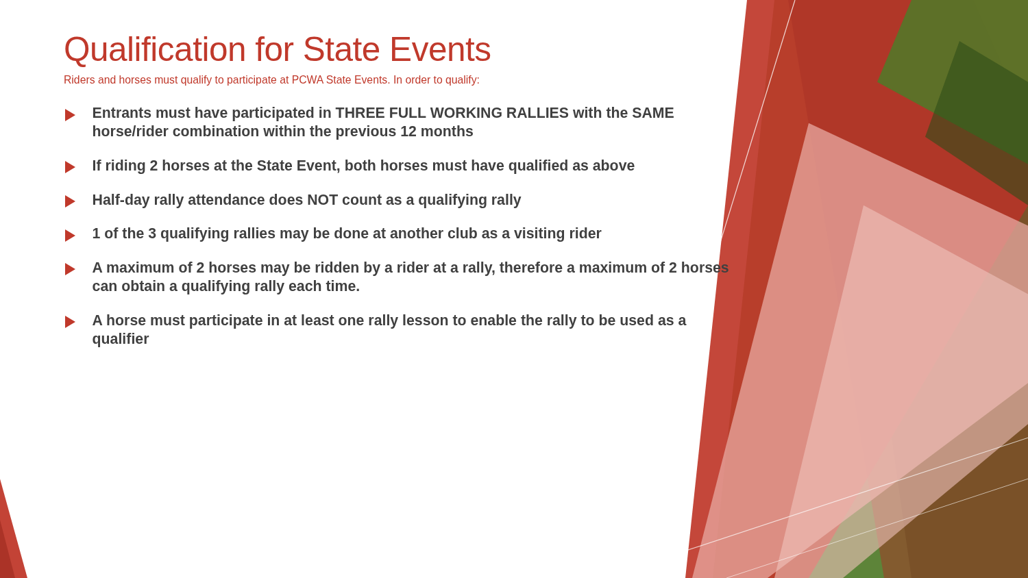Qualification for State Events
Riders and horses must qualify to participate at PCWA State Events. In order to qualify:
Entrants must have participated in THREE FULL WORKING RALLIES with the SAME horse/rider combination within the previous 12 months
If riding 2 horses at the State Event, both horses must have qualified as above
Half-day rally attendance does NOT count as a qualifying rally
1 of the 3 qualifying rallies may be done at another club as a visiting rider
A maximum of 2 horses may be ridden by a rider at a rally, therefore a maximum of 2 horses can obtain a qualifying rally each time.
A horse must participate in at least one rally lesson to enable the rally to be used as a qualifier